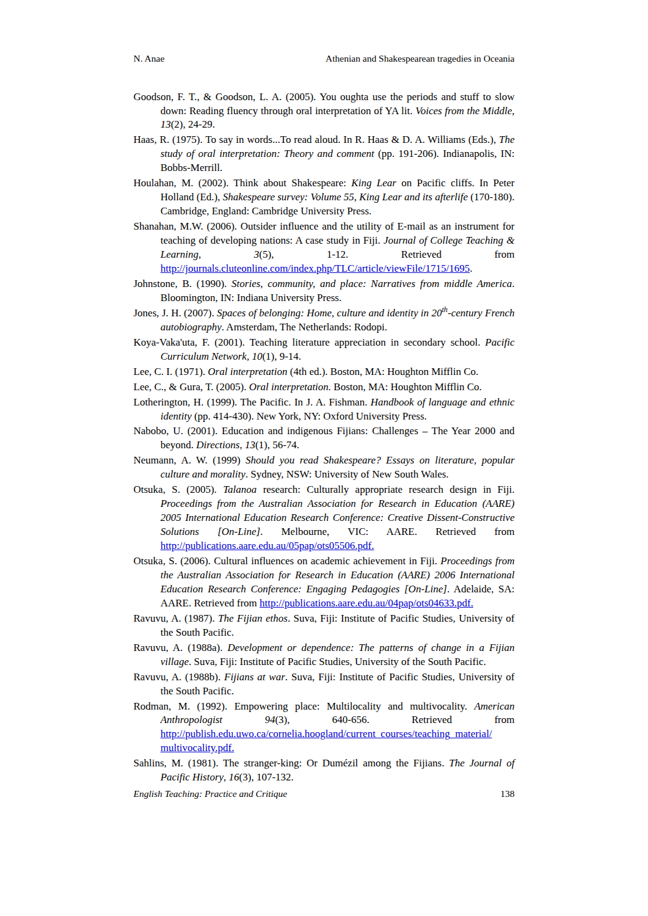N. Anae Athenian and Shakespearean tragedies in Oceania
Goodson, F. T., & Goodson, L. A. (2005). You oughta use the periods and stuff to slow down: Reading fluency through oral interpretation of YA lit. Voices from the Middle, 13(2), 24-29.
Haas, R. (1975). To say in words...To read aloud. In R. Haas & D. A. Williams (Eds.), The study of oral interpretation: Theory and comment (pp. 191-206). Indianapolis, IN: Bobbs-Merrill.
Houlahan, M. (2002). Think about Shakespeare: King Lear on Pacific cliffs. In Peter Holland (Ed.), Shakespeare survey: Volume 55, King Lear and its afterlife (170-180). Cambridge, England: Cambridge University Press.
Shanahan, M.W. (2006). Outsider influence and the utility of E-mail as an instrument for teaching of developing nations: A case study in Fiji. Journal of College Teaching & Learning, 3(5), 1-12. Retrieved from http://journals.cluteonline.com/index.php/TLC/article/viewFile/1715/1695.
Johnstone, B. (1990). Stories, community, and place: Narratives from middle America. Bloomington, IN: Indiana University Press.
Jones, J. H. (2007). Spaces of belonging: Home, culture and identity in 20th-century French autobiography. Amsterdam, The Netherlands: Rodopi.
Koya-Vaka'uta, F. (2001). Teaching literature appreciation in secondary school. Pacific Curriculum Network, 10(1), 9-14.
Lee, C. I. (1971). Oral interpretation (4th ed.). Boston, MA: Houghton Mifflin Co.
Lee, C., & Gura, T. (2005). Oral interpretation. Boston, MA: Houghton Mifflin Co.
Lotherington, H. (1999). The Pacific. In J. A. Fishman. Handbook of language and ethnic identity (pp. 414-430). New York, NY: Oxford University Press.
Nabobo, U. (2001). Education and indigenous Fijians: Challenges – The Year 2000 and beyond. Directions, 13(1), 56-74.
Neumann, A. W. (1999) Should you read Shakespeare? Essays on literature, popular culture and morality. Sydney, NSW: University of New South Wales.
Otsuka, S. (2005). Talanoa research: Culturally appropriate research design in Fiji. Proceedings from the Australian Association for Research in Education (AARE) 2005 International Education Research Conference: Creative Dissent-Constructive Solutions [On-Line]. Melbourne, VIC: AARE. Retrieved from http://publications.aare.edu.au/05pap/ots05506.pdf.
Otsuka, S. (2006). Cultural influences on academic achievement in Fiji. Proceedings from the Australian Association for Research in Education (AARE) 2006 International Education Research Conference: Engaging Pedagogies [On-Line]. Adelaide, SA: AARE. Retrieved from http://publications.aare.edu.au/04pap/ots04633.pdf.
Ravuvu, A. (1987). The Fijian ethos. Suva, Fiji: Institute of Pacific Studies, University of the South Pacific.
Ravuvu, A. (1988a). Development or dependence: The patterns of change in a Fijian village. Suva, Fiji: Institute of Pacific Studies, University of the South Pacific.
Ravuvu, A. (1988b). Fijians at war. Suva, Fiji: Institute of Pacific Studies, University of the South Pacific.
Rodman, M. (1992). Empowering place: Multilocality and multivocality. American Anthropologist 94(3), 640-656. Retrieved from http://publish.edu.uwo.ca/cornelia.hoogland/current_courses/teaching_material/ multivocality.pdf.
Sahlins, M. (1981). The stranger-king: Or Dumézil among the Fijians. The Journal of Pacific History, 16(3), 107-132.
English Teaching: Practice and Critique 138